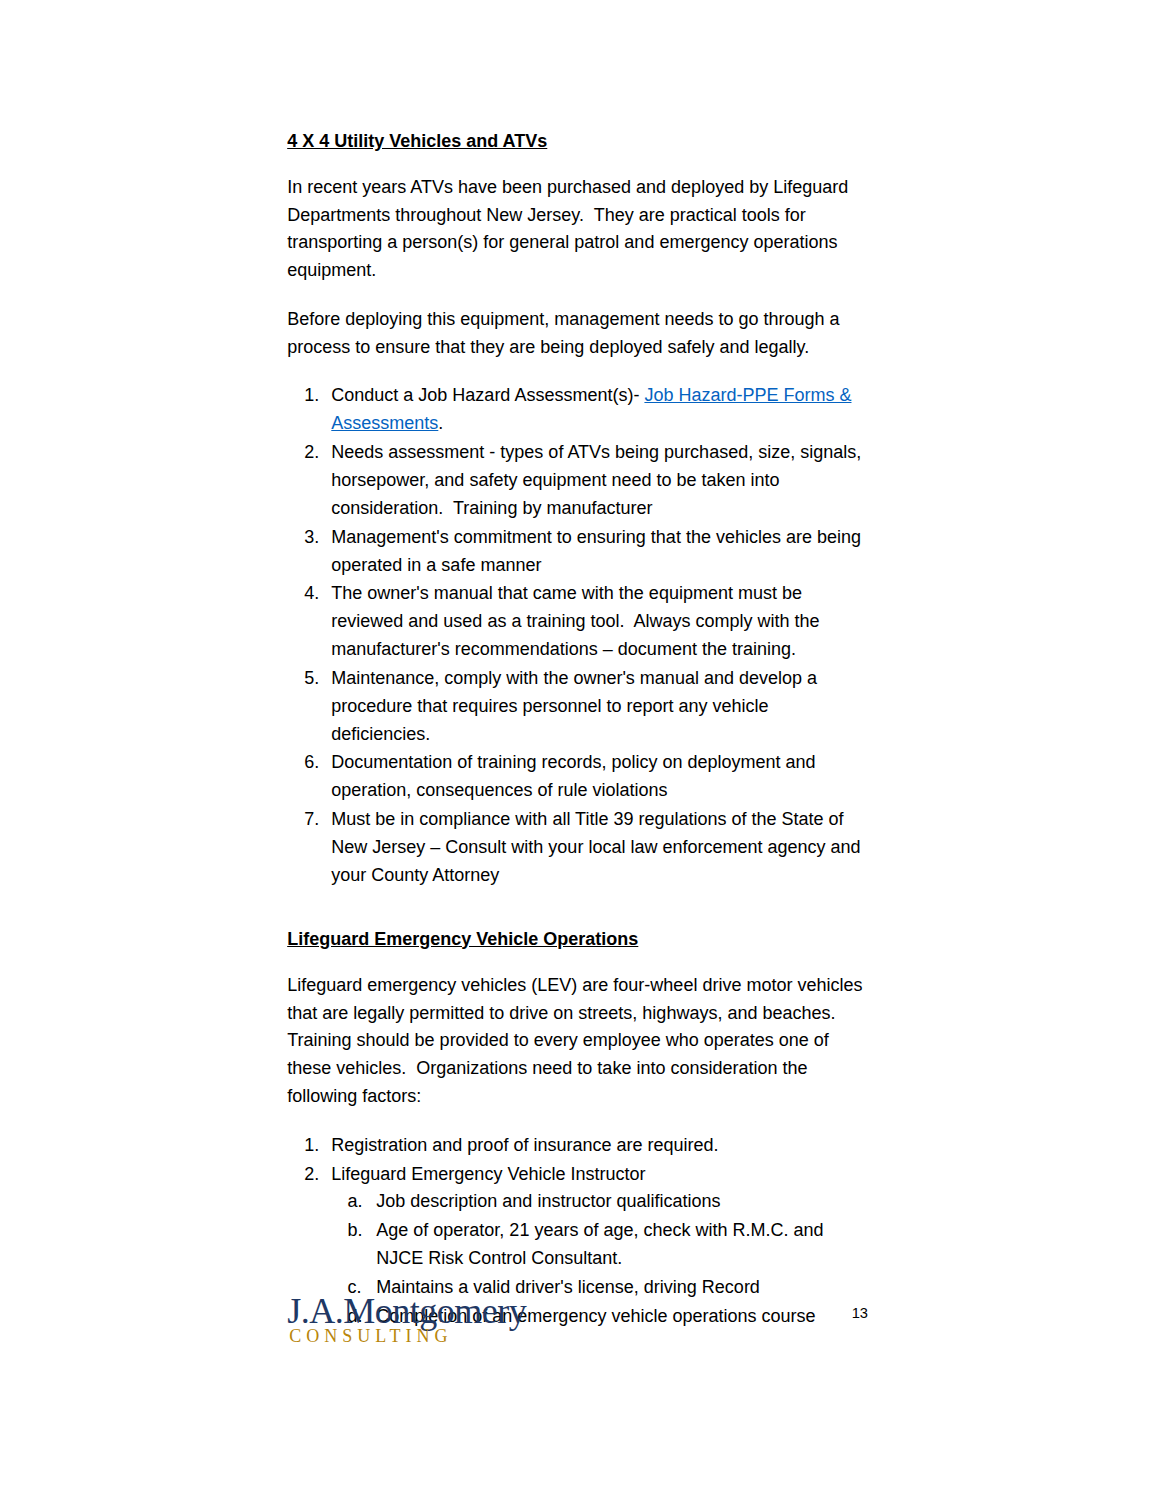4 X 4 Utility Vehicles and ATVs
In recent years ATVs have been purchased and deployed by Lifeguard Departments throughout New Jersey. They are practical tools for transporting a person(s) for general patrol and emergency operations equipment.
Before deploying this equipment, management needs to go through a process to ensure that they are being deployed safely and legally.
Conduct a Job Hazard Assessment(s)- Job Hazard-PPE Forms & Assessments.
Needs assessment - types of ATVs being purchased, size, signals, horsepower, and safety equipment need to be taken into consideration. Training by manufacturer
Management's commitment to ensuring that the vehicles are being operated in a safe manner
The owner's manual that came with the equipment must be reviewed and used as a training tool. Always comply with the manufacturer's recommendations – document the training.
Maintenance, comply with the owner's manual and develop a procedure that requires personnel to report any vehicle deficiencies.
Documentation of training records, policy on deployment and operation, consequences of rule violations
Must be in compliance with all Title 39 regulations of the State of New Jersey – Consult with your local law enforcement agency and your County Attorney
Lifeguard Emergency Vehicle Operations
Lifeguard emergency vehicles (LEV) are four-wheel drive motor vehicles that are legally permitted to drive on streets, highways, and beaches. Training should be provided to every employee who operates one of these vehicles. Organizations need to take into consideration the following factors:
Registration and proof of insurance are required.
Lifeguard Emergency Vehicle Instructor
Job description and instructor qualifications
Age of operator, 21 years of age, check with R.M.C. and NJCE Risk Control Consultant.
Maintains a valid driver's license, driving Record
Completion of an emergency vehicle operations course
J.A.Montgomery CONSULTING
13